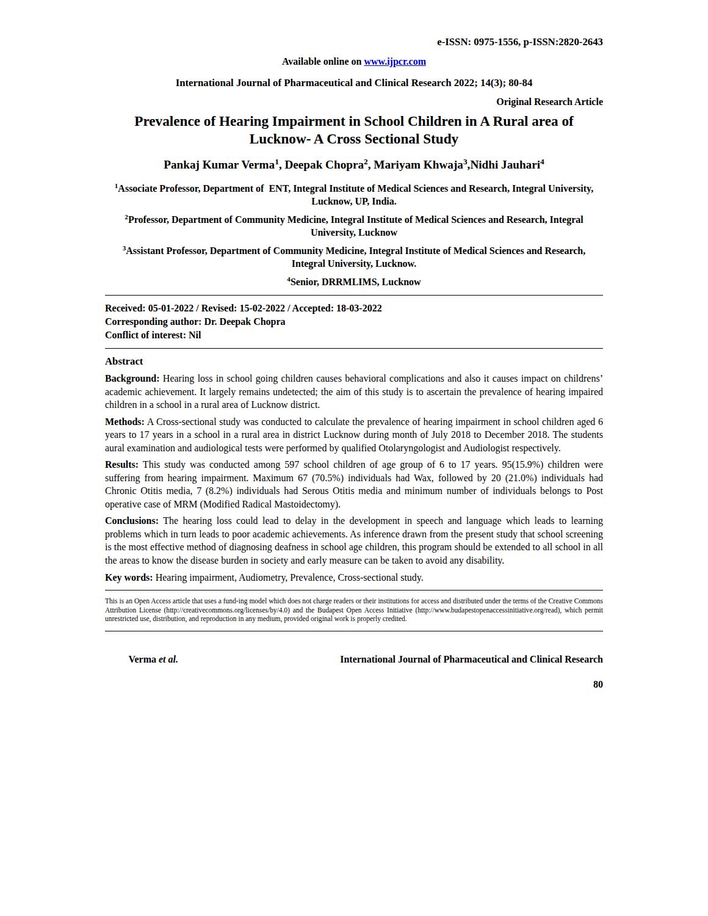e-ISSN: 0975-1556, p-ISSN:2820-2643
Available online on www.ijpcr.com
International Journal of Pharmaceutical and Clinical Research 2022; 14(3); 80-84
Original Research Article
Prevalence of Hearing Impairment in School Children in A Rural area of Lucknow- A Cross Sectional Study
Pankaj Kumar Verma1, Deepak Chopra2, Mariyam Khwaja3,Nidhi Jauhari4
1Associate Professor, Department of ENT, Integral Institute of Medical Sciences and Research, Integral University, Lucknow, UP, India.
2Professor, Department of Community Medicine, Integral Institute of Medical Sciences and Research, Integral University, Lucknow
3Assistant Professor, Department of Community Medicine, Integral Institute of Medical Sciences and Research, Integral University, Lucknow.
4Senior, DRRMLIMS, Lucknow
Received: 05-01-2022 / Revised: 15-02-2022 / Accepted: 18-03-2022
Corresponding author: Dr. Deepak Chopra
Conflict of interest: Nil
Abstract
Background: Hearing loss in school going children causes behavioral complications and also it causes impact on childrens’ academic achievement. It largely remains undetected; the aim of this study is to ascertain the prevalence of hearing impaired children in a school in a rural area of Lucknow district.
Methods: A Cross-sectional study was conducted to calculate the prevalence of hearing impairment in school children aged 6 years to 17 years in a school in a rural area in district Lucknow during month of July 2018 to December 2018. The students aural examination and audiological tests were performed by qualified Otolaryngologist and Audiologist respectively.
Results: This study was conducted among 597 school children of age group of 6 to 17 years. 95(15.9%) children were suffering from hearing impairment. Maximum 67 (70.5%) individuals had Wax, followed by 20 (21.0%) individuals had Chronic Otitis media, 7 (8.2%) individuals had Serous Otitis media and minimum number of individuals belongs to Post operative case of MRM (Modified Radical Mastoidectomy).
Conclusions: The hearing loss could lead to delay in the development in speech and language which leads to learning problems which in turn leads to poor academic achievements. As inference drawn from the present study that school screening is the most effective method of diagnosing deafness in school age children, this program should be extended to all school in all the areas to know the disease burden in society and early measure can be taken to avoid any disability.
Key words: Hearing impairment, Audiometry, Prevalence, Cross-sectional study.
This is an Open Access article that uses a fund-ing model which does not charge readers or their institutions for access and distributed under the terms of the Creative Commons Attribution License (http://creativecommons.org/licenses/by/4.0) and the Budapest Open Access Initiative (http://www.budapestopenaccessinitiative.org/read), which permit unrestricted use, distribution, and reproduction in any medium, provided original work is properly credited.
Verma et al.
International Journal of Pharmaceutical and Clinical Research
80